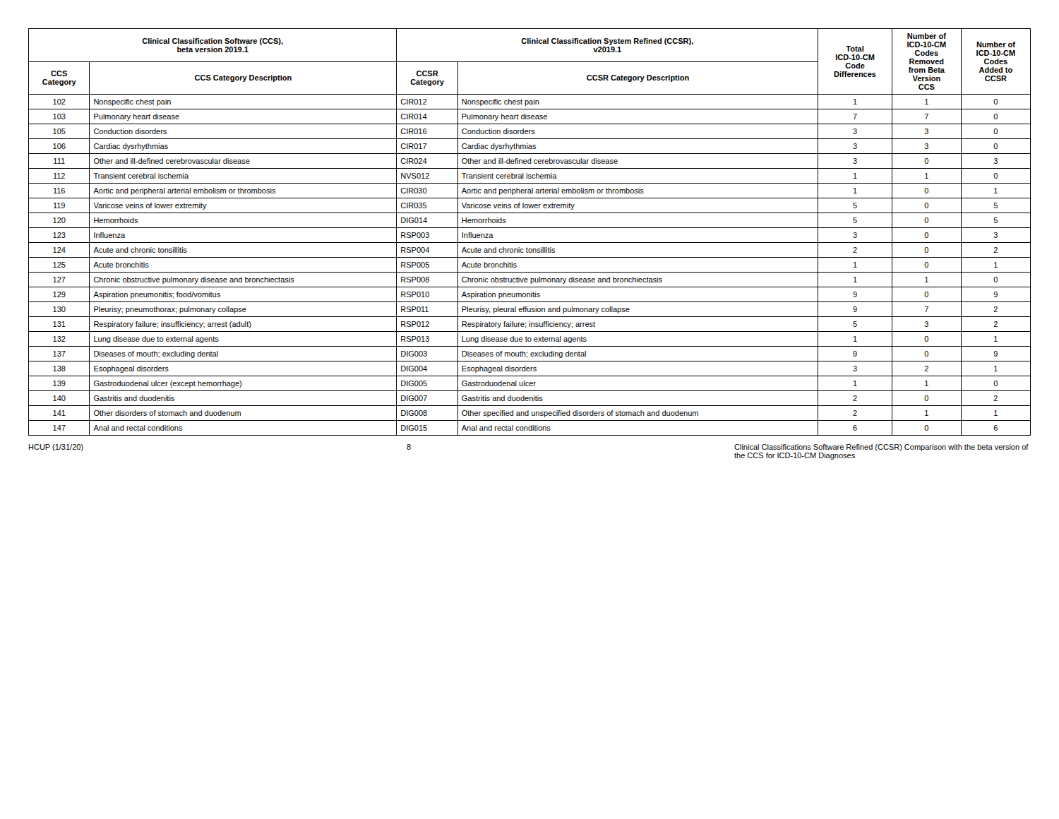| Clinical Classification Software (CCS), beta version 2019.1 | Clinical Classification System Refined (CCSR), v2019.1 | Total ICD-10-CM Code Differences | Number of ICD-10-CM Codes Removed from Beta Version CCS | Number of ICD-10-CM Codes Added to CCSR |
| --- | --- | --- | --- | --- |
| CCS Category | CCS Category Description | CCSR Category | CCSR Category Description |
| 102 | Nonspecific chest pain | CIR012 | Nonspecific chest pain | 1 | 1 | 0 |
| 103 | Pulmonary heart disease | CIR014 | Pulmonary heart disease | 7 | 7 | 0 |
| 105 | Conduction disorders | CIR016 | Conduction disorders | 3 | 3 | 0 |
| 106 | Cardiac dysrhythmias | CIR017 | Cardiac dysrhythmias | 3 | 3 | 0 |
| 111 | Other and ill-defined cerebrovascular disease | CIR024 | Other and ill-defined cerebrovascular disease | 3 | 0 | 3 |
| 112 | Transient cerebral ischemia | NVS012 | Transient cerebral ischemia | 1 | 1 | 0 |
| 116 | Aortic and peripheral arterial embolism or thrombosis | CIR030 | Aortic and peripheral arterial embolism or thrombosis | 1 | 0 | 1 |
| 119 | Varicose veins of lower extremity | CIR035 | Varicose veins of lower extremity | 5 | 0 | 5 |
| 120 | Hemorrhoids | DIG014 | Hemorrhoids | 5 | 0 | 5 |
| 123 | Influenza | RSP003 | Influenza | 3 | 0 | 3 |
| 124 | Acute and chronic tonsillitis | RSP004 | Acute and chronic tonsillitis | 2 | 0 | 2 |
| 125 | Acute bronchitis | RSP005 | Acute bronchitis | 1 | 0 | 1 |
| 127 | Chronic obstructive pulmonary disease and bronchiectasis | RSP008 | Chronic obstructive pulmonary disease and bronchiectasis | 1 | 1 | 0 |
| 129 | Aspiration pneumonitis; food/vomitus | RSP010 | Aspiration pneumonitis | 9 | 0 | 9 |
| 130 | Pleurisy; pneumothorax; pulmonary collapse | RSP011 | Pleurisy, pleural effusion and pulmonary collapse | 9 | 7 | 2 |
| 131 | Respiratory failure; insufficiency; arrest (adult) | RSP012 | Respiratory failure; insufficiency; arrest | 5 | 3 | 2 |
| 132 | Lung disease due to external agents | RSP013 | Lung disease due to external agents | 1 | 0 | 1 |
| 137 | Diseases of mouth; excluding dental | DIG003 | Diseases of mouth; excluding dental | 9 | 0 | 9 |
| 138 | Esophageal disorders | DIG004 | Esophageal disorders | 3 | 2 | 1 |
| 139 | Gastroduodenal ulcer (except hemorrhage) | DIG005 | Gastroduodenal ulcer | 1 | 1 | 0 |
| 140 | Gastritis and duodenitis | DIG007 | Gastritis and duodenitis | 2 | 0 | 2 |
| 141 | Other disorders of stomach and duodenum | DIG008 | Other specified and unspecified disorders of stomach and duodenum | 2 | 1 | 1 |
| 147 | Anal and rectal conditions | DIG015 | Anal and rectal conditions | 6 | 0 | 6 |
HCUP (1/31/20)
8
Clinical Classifications Software Refined (CCSR) Comparison with the beta version of the CCS for ICD-10-CM Diagnoses